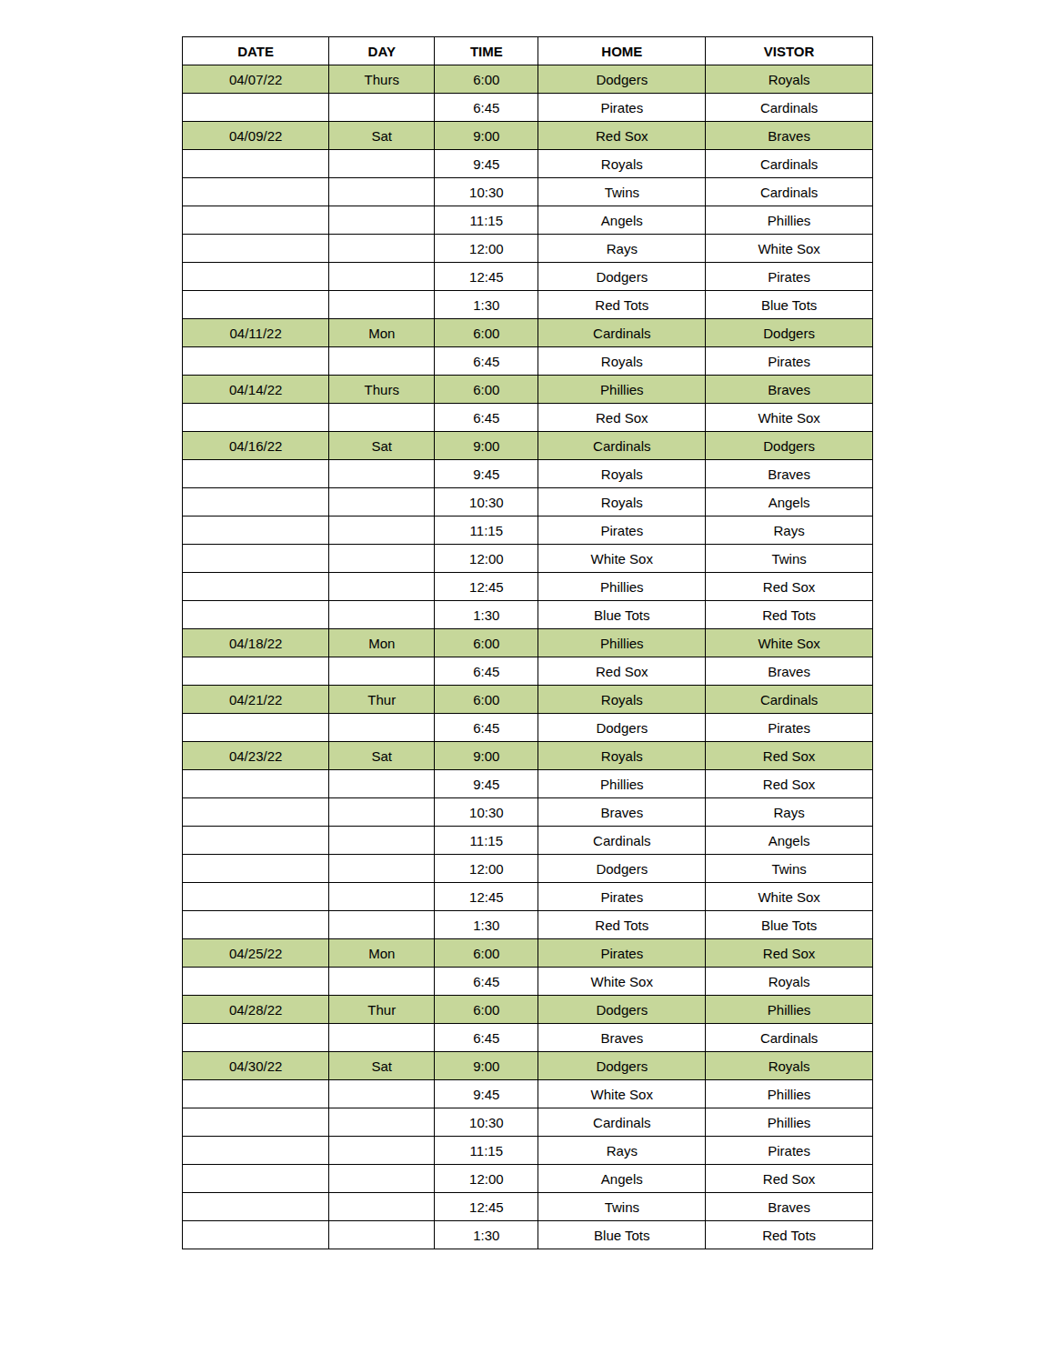| DATE | DAY | TIME | HOME | VISTOR |
| --- | --- | --- | --- | --- |
| 04/07/22 | Thurs | 6:00 | Dodgers | Royals |
| | | 6:45 | Pirates | Cardinals |
| 04/09/22 | Sat | 9:00 | Red Sox | Braves |
| | | 9:45 | Royals | Cardinals |
| | | 10:30 | Twins | Cardinals |
| | | 11:15 | Angels | Phillies |
| | | 12:00 | Rays | White Sox |
| | | 12:45 | Dodgers | Pirates |
| | | 1:30 | Red Tots | Blue Tots |
| 04/11/22 | Mon | 6:00 | Cardinals | Dodgers |
| | | 6:45 | Royals | Pirates |
| 04/14/22 | Thurs | 6:00 | Phillies | Braves |
| | | 6:45 | Red Sox | White Sox |
| 04/16/22 | Sat | 9:00 | Cardinals | Dodgers |
| | | 9:45 | Royals | Braves |
| | | 10:30 | Royals | Angels |
| | | 11:15 | Pirates | Rays |
| | | 12:00 | White Sox | Twins |
| | | 12:45 | Phillies | Red Sox |
| | | 1:30 | Blue Tots | Red Tots |
| 04/18/22 | Mon | 6:00 | Phillies | White Sox |
| | | 6:45 | Red Sox | Braves |
| 04/21/22 | Thur | 6:00 | Royals | Cardinals |
| | | 6:45 | Dodgers | Pirates |
| 04/23/22 | Sat | 9:00 | Royals | Red Sox |
| | | 9:45 | Phillies | Red Sox |
| | | 10:30 | Braves | Rays |
| | | 11:15 | Cardinals | Angels |
| | | 12:00 | Dodgers | Twins |
| | | 12:45 | Pirates | White Sox |
| | | 1:30 | Red Tots | Blue Tots |
| 04/25/22 | Mon | 6:00 | Pirates | Red Sox |
| | | 6:45 | White Sox | Royals |
| 04/28/22 | Thur | 6:00 | Dodgers | Phillies |
| | | 6:45 | Braves | Cardinals |
| 04/30/22 | Sat | 9:00 | Dodgers | Royals |
| | | 9:45 | White Sox | Phillies |
| | | 10:30 | Cardinals | Phillies |
| | | 11:15 | Rays | Pirates |
| | | 12:00 | Angels | Red Sox |
| | | 12:45 | Twins | Braves |
| | | 1:30 | Blue Tots | Red Tots |